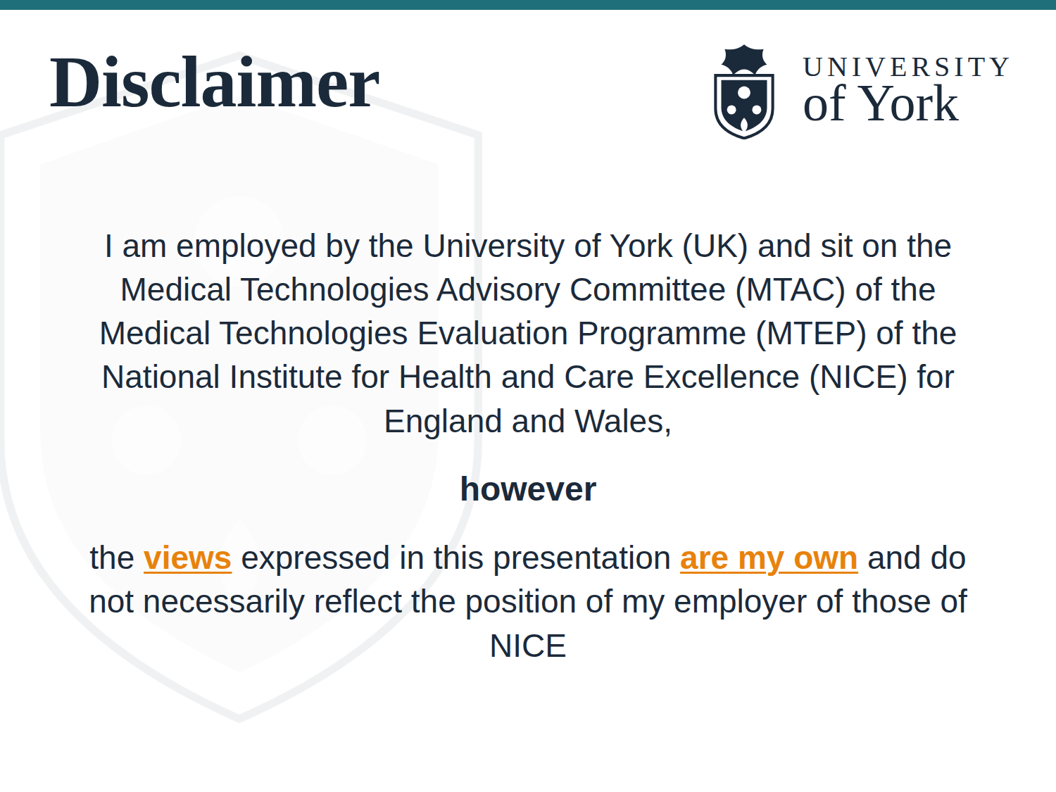Disclaimer
University of York
I am employed by the University of York (UK) and sit on the Medical Technologies Advisory Committee (MTAC) of the Medical Technologies Evaluation Programme (MTEP) of the National Institute for Health and Care Excellence (NICE) for England and Wales,
however
the views expressed in this presentation are my own and do not necessarily reflect the position of my employer of those of NICE